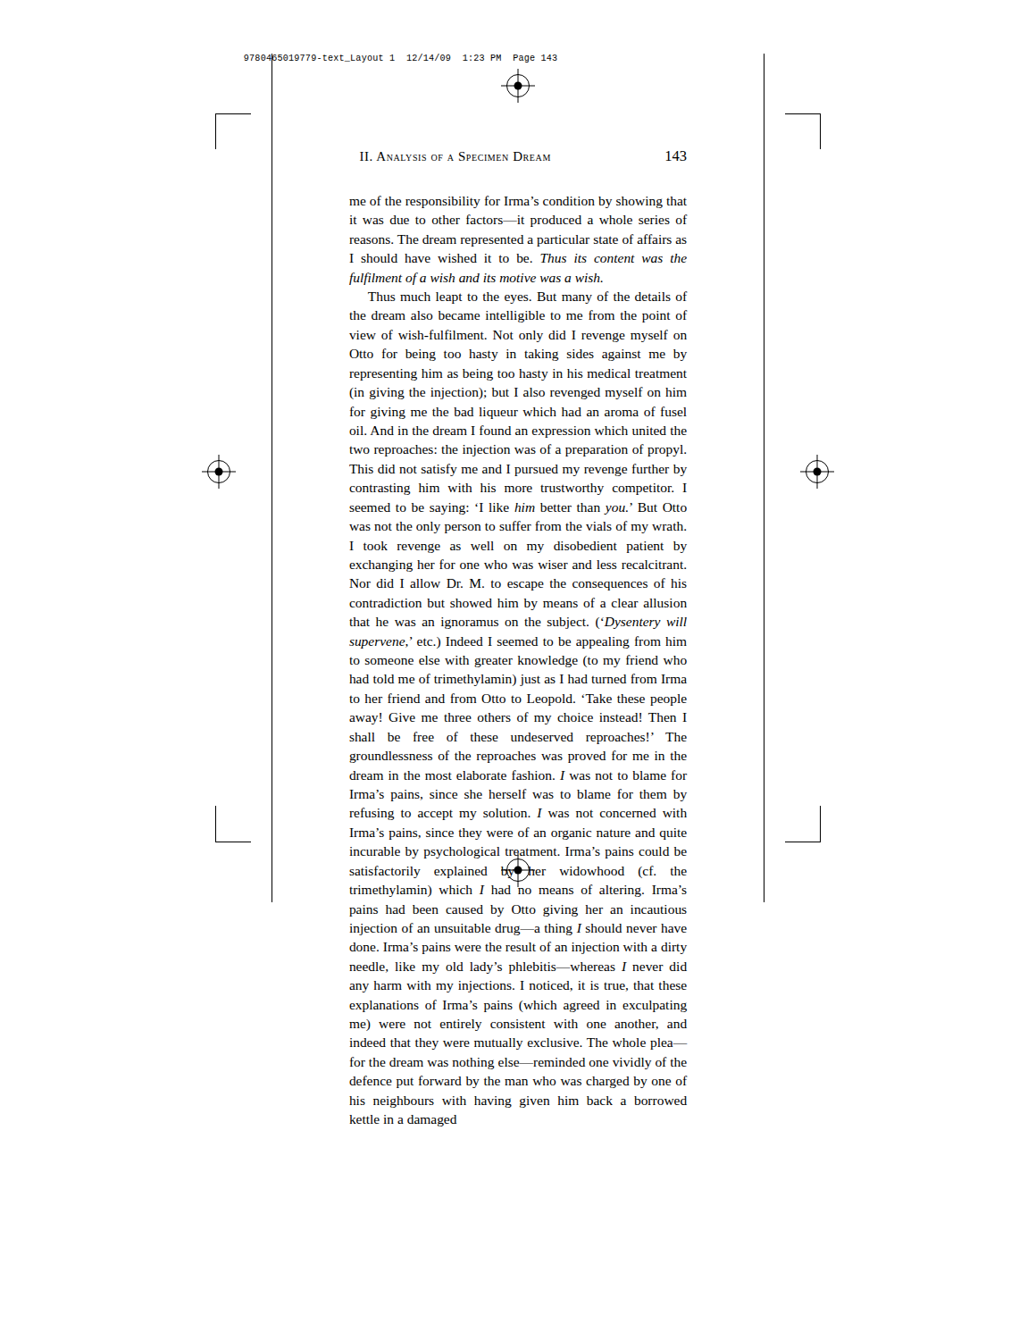9780465019779-text_Layout 1 12/14/09 1:23 PM Page 143
II. Analysis of a Specimen Dream 143
me of the responsibility for Irma’s condition by showing that it was due to other factors—it produced a whole series of reasons. The dream represented a particular state of affairs as I should have wished it to be. Thus its content was the fulfilment of a wish and its motive was a wish.
Thus much leapt to the eyes. But many of the details of the dream also became intelligible to me from the point of view of wish-fulfilment. Not only did I revenge myself on Otto for being too hasty in taking sides against me by representing him as being too hasty in his medical treatment (in giving the injection); but I also revenged myself on him for giving me the bad liqueur which had an aroma of fusel oil. And in the dream I found an expression which united the two reproaches: the injection was of a preparation of propyl. This did not satisfy me and I pursued my revenge further by contrasting him with his more trustworthy competitor. I seemed to be saying: ‘I like him better than you.’ But Otto was not the only person to suffer from the vials of my wrath. I took revenge as well on my disobedient patient by exchanging her for one who was wiser and less recalcitrant. Nor did I allow Dr. M. to escape the consequences of his contradiction but showed him by means of a clear allusion that he was an ignoramus on the subject. (‘Dysentery will supervene,’ etc.) Indeed I seemed to be appealing from him to someone else with greater knowledge (to my friend who had told me of trimethylamin) just as I had turned from Irma to her friend and from Otto to Leopold. ‘Take these people away! Give me three others of my choice instead! Then I shall be free of these undeserved reproaches!’ The groundlessness of the reproaches was proved for me in the dream in the most elaborate fashion. I was not to blame for Irma’s pains, since she herself was to blame for them by refusing to accept my solution. I was not concerned with Irma’s pains, since they were of an organic nature and quite incurable by psychological treatment. Irma’s pains could be satisfactorily explained by her widowhood (cf. the trimethylamin) which I had no means of altering. Irma’s pains had been caused by Otto giving her an incautious injection of an unsuitable drug—a thing I should never have done. Irma’s pains were the result of an injection with a dirty needle, like my old lady’s phlebitis—whereas I never did any harm with my injections. I noticed, it is true, that these explanations of Irma’s pains (which agreed in exculpating me) were not entirely consistent with one another, and indeed that they were mutually exclusive. The whole plea—for the dream was nothing else—reminded one vividly of the defence put forward by the man who was charged by one of his neighbours with having given him back a borrowed kettle in a damaged